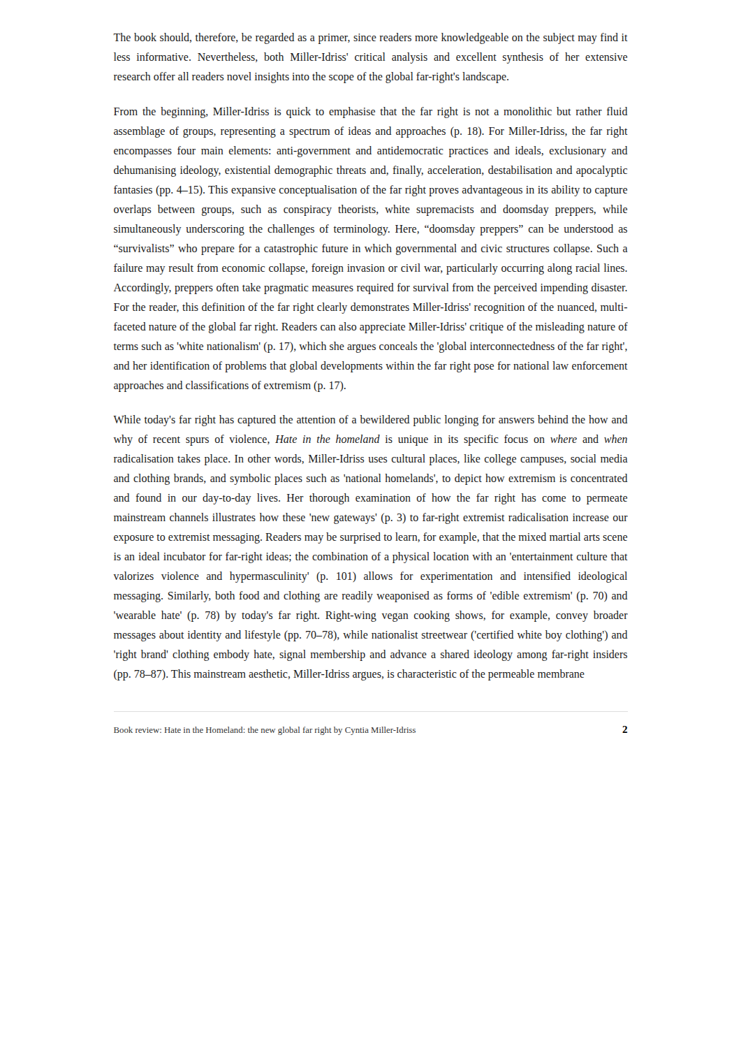The book should, therefore, be regarded as a primer, since readers more knowledgeable on the subject may find it less informative. Nevertheless, both Miller-Idriss' critical analysis and excellent synthesis of her extensive research offer all readers novel insights into the scope of the global far-right's landscape.
From the beginning, Miller-Idriss is quick to emphasise that the far right is not a monolithic but rather fluid assemblage of groups, representing a spectrum of ideas and approaches (p. 18). For Miller-Idriss, the far right encompasses four main elements: anti-government and antidemocratic practices and ideals, exclusionary and dehumanising ideology, existential demographic threats and, finally, acceleration, destabilisation and apocalyptic fantasies (pp. 4–15). This expansive conceptualisation of the far right proves advantageous in its ability to capture overlaps between groups, such as conspiracy theorists, white supremacists and doomsday preppers, while simultaneously underscoring the challenges of terminology. Here, “doomsday preppers” can be understood as “survivalists” who prepare for a catastrophic future in which governmental and civic structures collapse. Such a failure may result from economic collapse, foreign invasion or civil war, particularly occurring along racial lines. Accordingly, preppers often take pragmatic measures required for survival from the perceived impending disaster. For the reader, this definition of the far right clearly demonstrates Miller-Idriss' recognition of the nuanced, multi-faceted nature of the global far right. Readers can also appreciate Miller-Idriss' critique of the misleading nature of terms such as 'white nationalism' (p. 17), which she argues conceals the 'global interconnectedness of the far right', and her identification of problems that global developments within the far right pose for national law enforcement approaches and classifications of extremism (p. 17).
While today's far right has captured the attention of a bewildered public longing for answers behind the how and why of recent spurs of violence, Hate in the homeland is unique in its specific focus on where and when radicalisation takes place. In other words, Miller-Idriss uses cultural places, like college campuses, social media and clothing brands, and symbolic places such as 'national homelands', to depict how extremism is concentrated and found in our day-to-day lives. Her thorough examination of how the far right has come to permeate mainstream channels illustrates how these 'new gateways' (p. 3) to far-right extremist radicalisation increase our exposure to extremist messaging. Readers may be surprised to learn, for example, that the mixed martial arts scene is an ideal incubator for far-right ideas; the combination of a physical location with an 'entertainment culture that valorizes violence and hypermasculinity' (p. 101) allows for experimentation and intensified ideological messaging. Similarly, both food and clothing are readily weaponised as forms of 'edible extremism' (p. 70) and 'wearable hate' (p. 78) by today's far right. Right-wing vegan cooking shows, for example, convey broader messages about identity and lifestyle (pp. 70–78), while nationalist streetwear ('certified white boy clothing') and 'right brand' clothing embody hate, signal membership and advance a shared ideology among far-right insiders (pp. 78–87). This mainstream aesthetic, Miller-Idriss argues, is characteristic of the permeable membrane
Book review: Hate in the Homeland: the new global far right by Cyntia Miller-Idriss 2